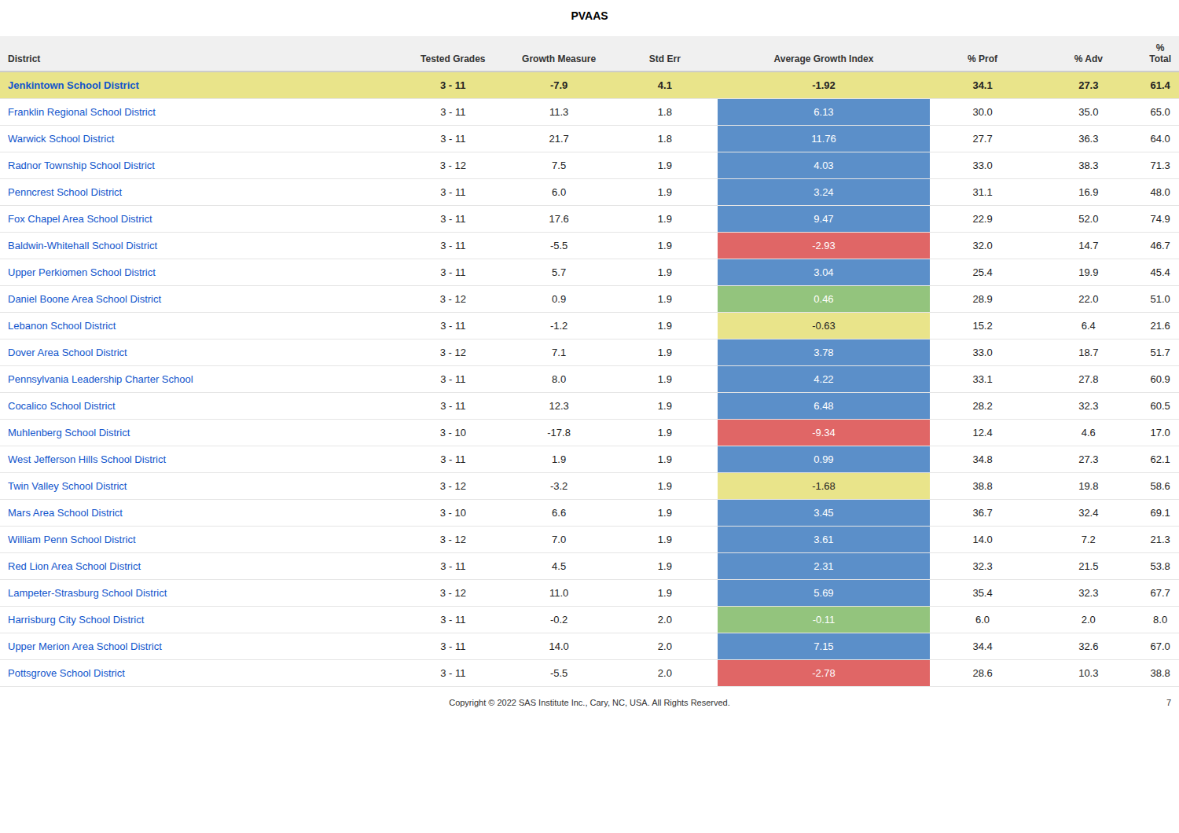PVAAS
| District | Tested Grades | Growth Measure | Std Err | Average Growth Index | % Prof | % Adv | % Total |
| --- | --- | --- | --- | --- | --- | --- | --- |
| Jenkintown School District | 3 - 11 | -7.9 | 4.1 | -1.92 | 34.1 | 27.3 | 61.4 |
| Franklin Regional School District | 3 - 11 | 11.3 | 1.8 | 6.13 | 30.0 | 35.0 | 65.0 |
| Warwick School District | 3 - 11 | 21.7 | 1.8 | 11.76 | 27.7 | 36.3 | 64.0 |
| Radnor Township School District | 3 - 12 | 7.5 | 1.9 | 4.03 | 33.0 | 38.3 | 71.3 |
| Penncrest School District | 3 - 11 | 6.0 | 1.9 | 3.24 | 31.1 | 16.9 | 48.0 |
| Fox Chapel Area School District | 3 - 11 | 17.6 | 1.9 | 9.47 | 22.9 | 52.0 | 74.9 |
| Baldwin-Whitehall School District | 3 - 11 | -5.5 | 1.9 | -2.93 | 32.0 | 14.7 | 46.7 |
| Upper Perkiomen School District | 3 - 11 | 5.7 | 1.9 | 3.04 | 25.4 | 19.9 | 45.4 |
| Daniel Boone Area School District | 3 - 12 | 0.9 | 1.9 | 0.46 | 28.9 | 22.0 | 51.0 |
| Lebanon School District | 3 - 11 | -1.2 | 1.9 | -0.63 | 15.2 | 6.4 | 21.6 |
| Dover Area School District | 3 - 12 | 7.1 | 1.9 | 3.78 | 33.0 | 18.7 | 51.7 |
| Pennsylvania Leadership Charter School | 3 - 11 | 8.0 | 1.9 | 4.22 | 33.1 | 27.8 | 60.9 |
| Cocalico School District | 3 - 11 | 12.3 | 1.9 | 6.48 | 28.2 | 32.3 | 60.5 |
| Muhlenberg School District | 3 - 10 | -17.8 | 1.9 | -9.34 | 12.4 | 4.6 | 17.0 |
| West Jefferson Hills School District | 3 - 11 | 1.9 | 1.9 | 0.99 | 34.8 | 27.3 | 62.1 |
| Twin Valley School District | 3 - 12 | -3.2 | 1.9 | -1.68 | 38.8 | 19.8 | 58.6 |
| Mars Area School District | 3 - 10 | 6.6 | 1.9 | 3.45 | 36.7 | 32.4 | 69.1 |
| William Penn School District | 3 - 12 | 7.0 | 1.9 | 3.61 | 14.0 | 7.2 | 21.3 |
| Red Lion Area School District | 3 - 11 | 4.5 | 1.9 | 2.31 | 32.3 | 21.5 | 53.8 |
| Lampeter-Strasburg School District | 3 - 12 | 11.0 | 1.9 | 5.69 | 35.4 | 32.3 | 67.7 |
| Harrisburg City School District | 3 - 11 | -0.2 | 2.0 | -0.11 | 6.0 | 2.0 | 8.0 |
| Upper Merion Area School District | 3 - 11 | 14.0 | 2.0 | 7.15 | 34.4 | 32.6 | 67.0 |
| Pottsgrove School District | 3 - 11 | -5.5 | 2.0 | -2.78 | 28.6 | 10.3 | 38.8 |
Copyright © 2022 SAS Institute Inc., Cary, NC, USA. All Rights Reserved. 7